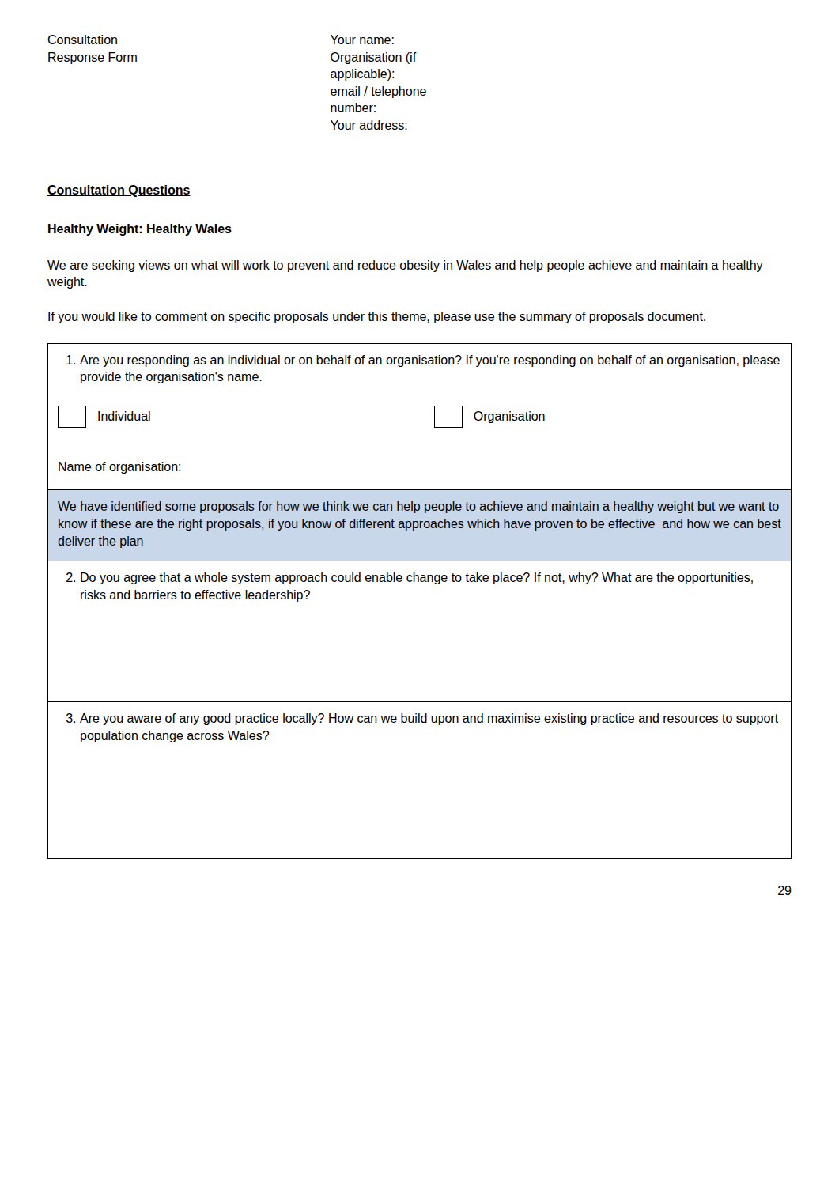| Consultation Response Form | Your name: Organisation (if applicable): email / telephone number: Your address: |
Consultation Questions
Healthy Weight: Healthy Wales
We are seeking views on what will work to prevent and reduce obesity in Wales and help people achieve and maintain a healthy weight.
If you would like to comment on specific proposals under this theme, please use the summary of proposals document.
| Are you responding as an individual or on behalf of an organisation? If you're responding on behalf of an organisation, please provide the organisation's name. Individual Organisation Name of organisation: |
| We have identified some proposals for how we think we can help people to achieve and maintain a healthy weight but we want to know if these are the right proposals, if you know of different approaches which have proven to be effective and how we can best deliver the plan |
| Do you agree that a whole system approach could enable change to take place? If not, why? What are the opportunities, risks and barriers to effective leadership? |
| Are you aware of any good practice locally? How can we build upon and maximise existing practice and resources to support population change across Wales? |
29